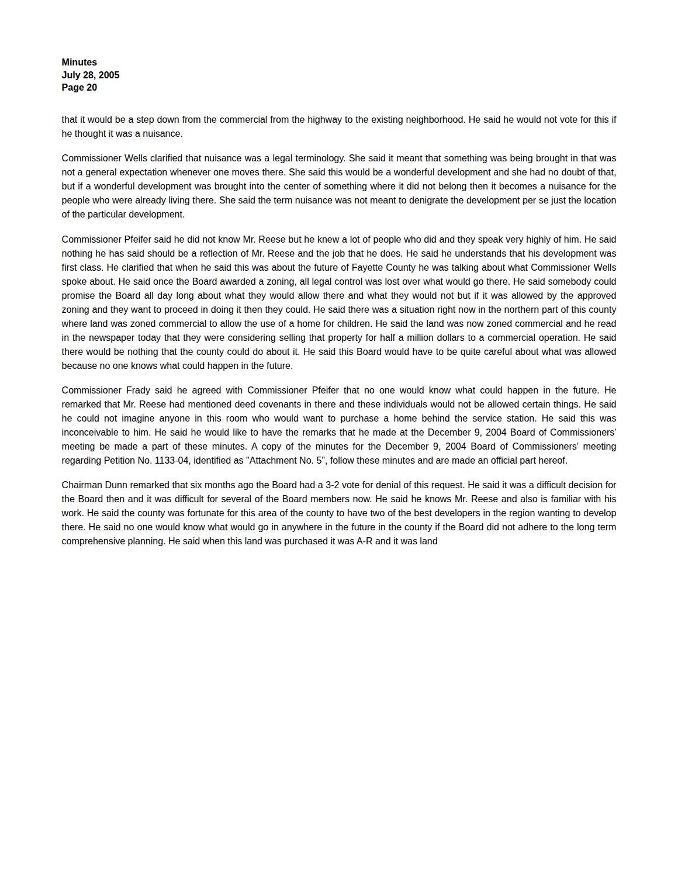Minutes
July 28, 2005
Page 20
that it would be a step down from the commercial from the highway to the existing neighborhood. He said he would not vote for this if he thought it was a nuisance.
Commissioner Wells clarified that nuisance was a legal terminology. She said it meant that something was being brought in that was not a general expectation whenever one moves there. She said this would be a wonderful development and she had no doubt of that, but if a wonderful development was brought into the center of something where it did not belong then it becomes a nuisance for the people who were already living there. She said the term nuisance was not meant to denigrate the development per se just the location of the particular development.
Commissioner Pfeifer said he did not know Mr. Reese but he knew a lot of people who did and they speak very highly of him. He said nothing he has said should be a reflection of Mr. Reese and the job that he does. He said he understands that his development was first class. He clarified that when he said this was about the future of Fayette County he was talking about what Commissioner Wells spoke about. He said once the Board awarded a zoning, all legal control was lost over what would go there. He said somebody could promise the Board all day long about what they would allow there and what they would not but if it was allowed by the approved zoning and they want to proceed in doing it then they could. He said there was a situation right now in the northern part of this county where land was zoned commercial to allow the use of a home for children. He said the land was now zoned commercial and he read in the newspaper today that they were considering selling that property for half a million dollars to a commercial operation. He said there would be nothing that the county could do about it. He said this Board would have to be quite careful about what was allowed because no one knows what could happen in the future.
Commissioner Frady said he agreed with Commissioner Pfeifer that no one would know what could happen in the future. He remarked that Mr. Reese had mentioned deed covenants in there and these individuals would not be allowed certain things. He said he could not imagine anyone in this room who would want to purchase a home behind the service station. He said this was inconceivable to him. He said he would like to have the remarks that he made at the December 9, 2004 Board of Commissioners' meeting be made a part of these minutes. A copy of the minutes for the December 9, 2004 Board of Commissioners' meeting regarding Petition No. 1133-04, identified as "Attachment No. 5", follow these minutes and are made an official part hereof.
Chairman Dunn remarked that six months ago the Board had a 3-2 vote for denial of this request. He said it was a difficult decision for the Board then and it was difficult for several of the Board members now. He said he knows Mr. Reese and also is familiar with his work. He said the county was fortunate for this area of the county to have two of the best developers in the region wanting to develop there. He said no one would know what would go in anywhere in the future in the county if the Board did not adhere to the long term comprehensive planning. He said when this land was purchased it was A-R and it was land